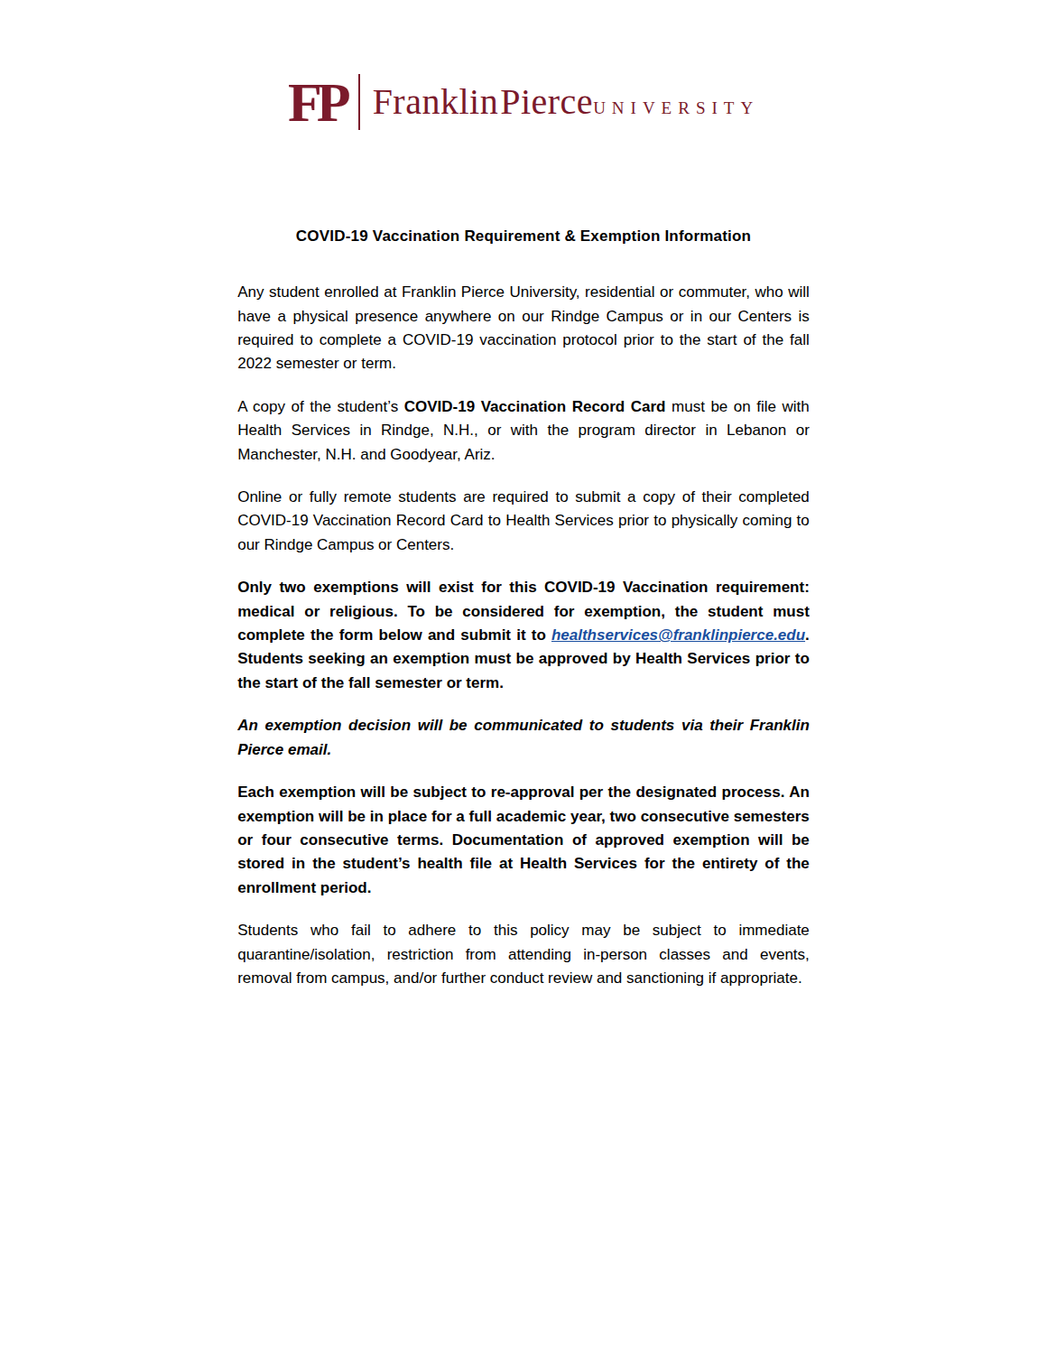FP FranklinPierce UNIVERSITY
COVID-19 Vaccination Requirement & Exemption Information
Any student enrolled at Franklin Pierce University, residential or commuter, who will have a physical presence anywhere on our Rindge Campus or in our Centers is required to complete a COVID-19 vaccination protocol prior to the start of the fall 2022 semester or term.
A copy of the student’s COVID-19 Vaccination Record Card must be on file with Health Services in Rindge, N.H., or with the program director in Lebanon or Manchester, N.H. and Goodyear, Ariz.
Online or fully remote students are required to submit a copy of their completed COVID-19 Vaccination Record Card to Health Services prior to physically coming to our Rindge Campus or Centers.
Only two exemptions will exist for this COVID-19 Vaccination requirement: medical or religious. To be considered for exemption, the student must complete the form below and submit it to healthservices@franklinpierce.edu. Students seeking an exemption must be approved by Health Services prior to the start of the fall semester or term.
An exemption decision will be communicated to students via their Franklin Pierce email.
Each exemption will be subject to re-approval per the designated process. An exemption will be in place for a full academic year, two consecutive semesters or four consecutive terms. Documentation of approved exemption will be stored in the student’s health file at Health Services for the entirety of the enrollment period.
Students who fail to adhere to this policy may be subject to immediate quarantine/isolation, restriction from attending in-person classes and events, removal from campus, and/or further conduct review and sanctioning if appropriate.